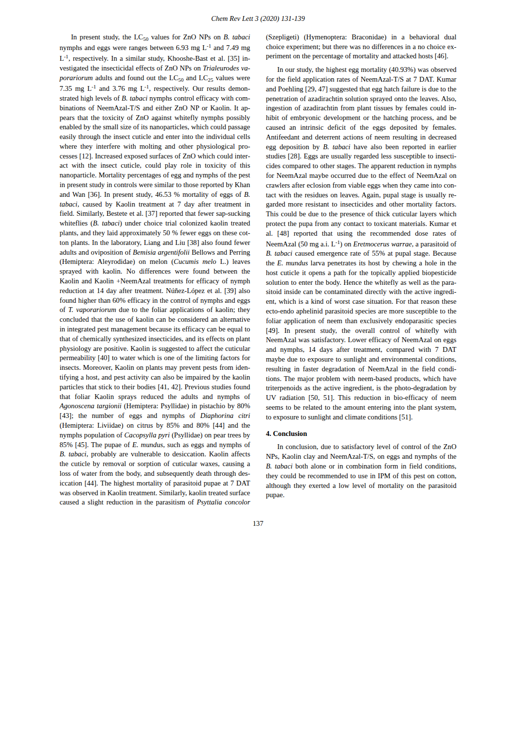Chem Rev Lett 3 (2020) 131-139
In present study, the LC50 values for ZnO NPs on B. tabaci nymphs and eggs were ranges between 6.93 mg L-1 and 7.49 mg L-1, respectively. In a similar study, Khooshe-Bast et al. [35] investigated the insecticidal effects of ZnO NPs on Trialeurodes vaporariorum adults and found out the LC50 and LC25 values were 7.35 mg L-1 and 3.76 mg L-1, respectively. Our results demonstrated high levels of B. tabaci nymphs control efficacy with combinations of NeemAzal-T/S and either ZnO NP or Kaolin. It appears that the toxicity of ZnO against whitefly nymphs possibly enabled by the small size of its nanoparticles, which could passage easily through the insect cuticle and enter into the individual cells where they interfere with molting and other physiological processes [12]. Increased exposed surfaces of ZnO which could interact with the insect cuticle, could play role in toxicity of this nanoparticle. Mortality percentages of egg and nymphs of the pest in present study in controls were similar to those reported by Khan and Wan [36]. In present study, 46.53 % mortality of eggs of B. tabaci, caused by Kaolin treatment at 7 day after treatment in field. Similarly, Bestete et al. [37] reported that fewer sap-sucking whiteflies (B. tabaci) under choice trial colonized kaolin treated plants, and they laid approximately 50 % fewer eggs on these cotton plants. In the laboratory, Liang and Liu [38] also found fewer adults and oviposition of Bemisia argentifolii Bellows and Perring (Hemiptera: Aleyrodidae) on melon (Cucumis melo L.) leaves sprayed with kaolin. No differences were found between the Kaolin and Kaolin +NeemAzal treatments for efficacy of nymph reduction at 14 day after treatment. Núñez-López et al. [39] also found higher than 60% efficacy in the control of nymphs and eggs of T. vaporariorum due to the foliar applications of kaolin; they concluded that the use of kaolin can be considered an alternative in integrated pest management because its efficacy can be equal to that of chemically synthesized insecticides, and its effects on plant physiology are positive. Kaolin is suggested to affect the cuticular permeability [40] to water which is one of the limiting factors for insects. Moreover, Kaolin on plants may prevent pests from identifying a host, and pest activity can also be impaired by the kaolin particles that stick to their bodies [41, 42]. Previous studies found that foliar Kaolin sprays reduced the adults and nymphs of Agonoscena targionii (Hemiptera: Psyllidae) in pistachio by 80% [43]; the number of eggs and nymphs of Diaphorina citri (Hemiptera: Liviidae) on citrus by 85% and 80% [44] and the nymphs population of Cacopsylla pyri (Psyllidae) on pear trees by 85% [45]. The pupae of E. mundus, such as eggs and nymphs of B. tabaci, probably are vulnerable to desiccation. Kaolin affects the cuticle by removal or sorption of cuticular waxes, causing a loss of water from the body, and subsequently death through desiccation [44]. The highest mortality of parasitoid pupae at 7 DAT was observed in Kaolin treatment. Similarly, kaolin treated surface caused a slight reduction in the parasitism of Psyttalia concolor (Szepligeti) (Hymenoptera: Braconidae) in a behavioral dual choice experiment; but there was no differences in a no choice experiment on the percentage of mortality and attacked hosts [46].
In our study, the highest egg mortality (40.93%) was observed for the field application rates of NeemAzal-T/S at 7 DAT. Kumar and Poehling [29, 47] suggested that egg hatch failure is due to the penetration of azadirachtin solution sprayed onto the leaves. Also, ingestion of azadirachtin from plant tissues by females could inhibit of embryonic development or the hatching process, and be caused an intrinsic deficit of the eggs deposited by females. Antifeedant and deterrent actions of neem resulting in decreased egg deposition by B. tabaci have also been reported in earlier studies [28]. Eggs are usually regarded less susceptible to insecticides compared to other stages. The apparent reduction in nymphs for NeemAzal maybe occurred due to the effect of NeemAzal on crawlers after eclosion from viable eggs when they came into contact with the residues on leaves. Again, pupal stage is usually regarded more resistant to insecticides and other mortality factors. This could be due to the presence of thick cuticular layers which protect the pupa from any contact to toxicant materials. Kumar et al. [48] reported that using the recommended dose rates of NeemAzal (50 mg a.i. L-1) on Eretmocerus warrae, a parasitoid of B. tabaci caused emergence rate of 55% at pupal stage. Because the E. mundus larva penetrates its host by chewing a hole in the host cuticle it opens a path for the topically applied biopesticide solution to enter the body. Hence the whitefly as well as the parasitoid inside can be contaminated directly with the active ingredient, which is a kind of worst case situation. For that reason these ecto-endo aphelinid parasitoid species are more susceptible to the foliar application of neem than exclusively endoparasitic species [49]. In present study, the overall control of whitefly with NeemAzal was satisfactory. Lower efficacy of NeemAzal on eggs and nymphs, 14 days after treatment, compared with 7 DAT maybe due to exposure to sunlight and environmental conditions, resulting in faster degradation of NeemAzal in the field conditions. The major problem with neem-based products, which have triterpenoids as the active ingredient, is the photo-degradation by UV radiation [50, 51]. This reduction in bio-efficacy of neem seems to be related to the amount entering into the plant system, to exposure to sunlight and climate conditions [51].
4. Conclusion
In conclusion, due to satisfactory level of control of the ZnO NPs, Kaolin clay and NeemAzal-T/S, on eggs and nymphs of the B. tabaci both alone or in combination form in field conditions, they could be recommended to use in IPM of this pest on cotton, although they exerted a low level of mortality on the parasitoid pupae.
137